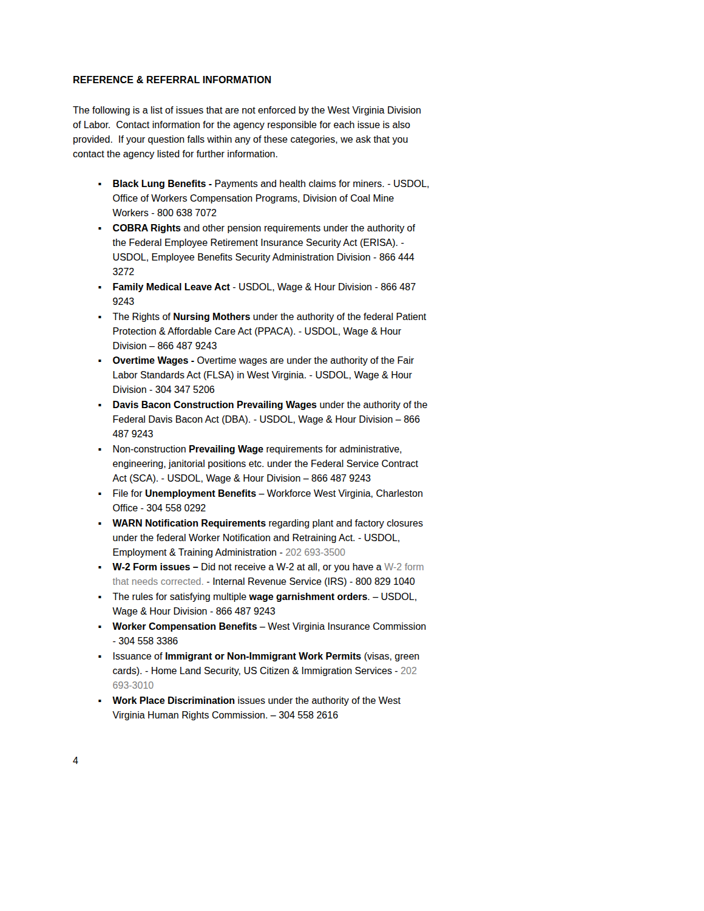REFERENCE & REFERRAL INFORMATION
The following is a list of issues that are not enforced by the West Virginia Division of Labor. Contact information for the agency responsible for each issue is also provided. If your question falls within any of these categories, we ask that you contact the agency listed for further information.
Black Lung Benefits - Payments and health claims for miners. - USDOL, Office of Workers Compensation Programs, Division of Coal Mine Workers - 800 638 7072
COBRA Rights and other pension requirements under the authority of the Federal Employee Retirement Insurance Security Act (ERISA). - USDOL, Employee Benefits Security Administration Division - 866 444 3272
Family Medical Leave Act - USDOL, Wage & Hour Division - 866 487 9243
The Rights of Nursing Mothers under the authority of the federal Patient Protection & Affordable Care Act (PPACA). - USDOL, Wage & Hour Division – 866 487 9243
Overtime Wages - Overtime wages are under the authority of the Fair Labor Standards Act (FLSA) in West Virginia. - USDOL, Wage & Hour Division - 304 347 5206
Davis Bacon Construction Prevailing Wages under the authority of the Federal Davis Bacon Act (DBA). - USDOL, Wage & Hour Division – 866 487 9243
Non-construction Prevailing Wage requirements for administrative, engineering, janitorial positions etc. under the Federal Service Contract Act (SCA). - USDOL, Wage & Hour Division – 866 487 9243
File for Unemployment Benefits – Workforce West Virginia, Charleston Office - 304 558 0292
WARN Notification Requirements regarding plant and factory closures under the federal Worker Notification and Retraining Act. - USDOL, Employment & Training Administration - 202 693-3500
W-2 Form issues – Did not receive a W-2 at all, or you have a W-2 form that needs corrected. - Internal Revenue Service (IRS) - 800 829 1040
The rules for satisfying multiple wage garnishment orders. – USDOL, Wage & Hour Division - 866 487 9243
Worker Compensation Benefits – West Virginia Insurance Commission - 304 558 3386
Issuance of Immigrant or Non-Immigrant Work Permits (visas, green cards). - Home Land Security, US Citizen & Immigration Services - 202 693-3010
Work Place Discrimination issues under the authority of the West Virginia Human Rights Commission. – 304 558 2616
4